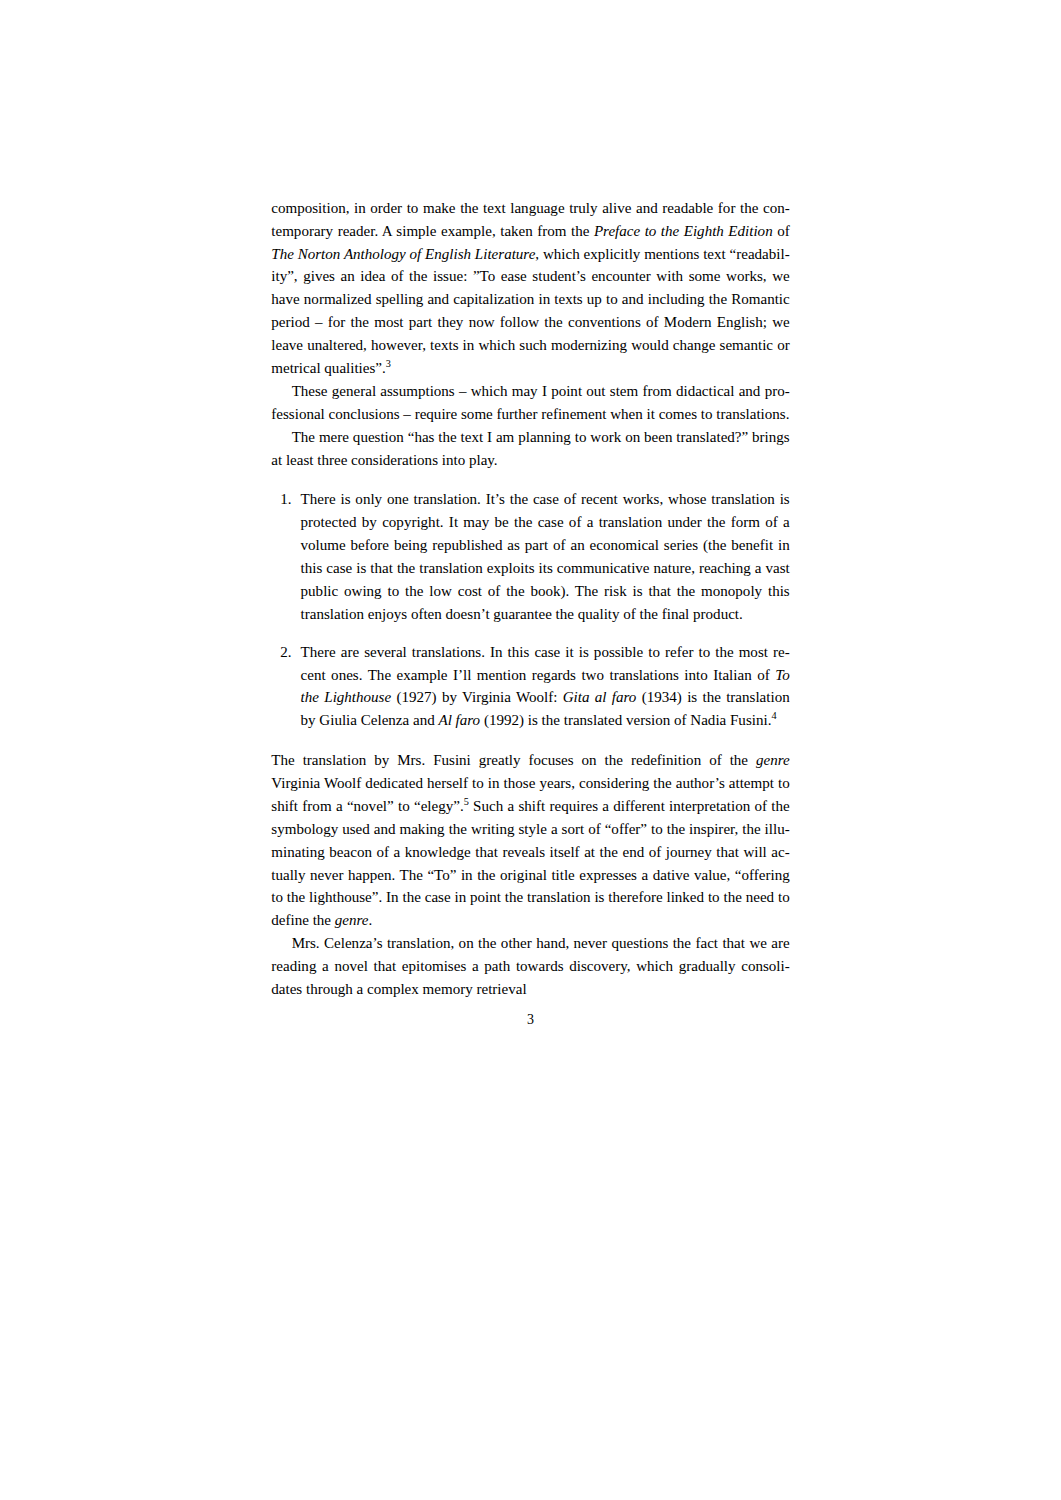composition, in order to make the text language truly alive and readable for the contemporary reader. A simple example, taken from the Preface to the Eighth Edition of The Norton Anthology of English Literature, which explicitly mentions text “readability”, gives an idea of the issue: ”To ease student’s encounter with some works, we have normalized spelling and capitalization in texts up to and including the Romantic period – for the most part they now follow the conventions of Modern English; we leave unaltered, however, texts in which such modernizing would change semantic or metrical qualities”.3
These general assumptions – which may I point out stem from didactical and professional conclusions – require some further refinement when it comes to translations.
The mere question “has the text I am planning to work on been translated?” brings at least three considerations into play.
There is only one translation. It’s the case of recent works, whose translation is protected by copyright. It may be the case of a translation under the form of a volume before being republished as part of an economical series (the benefit in this case is that the translation exploits its communicative nature, reaching a vast public owing to the low cost of the book). The risk is that the monopoly this translation enjoys often doesn’t guarantee the quality of the final product.
There are several translations. In this case it is possible to refer to the most recent ones. The example I’ll mention regards two translations into Italian of To the Lighthouse (1927) by Virginia Woolf: Gita al faro (1934) is the translation by Giulia Celenza and Al faro (1992) is the translated version of Nadia Fusini.4
The translation by Mrs. Fusini greatly focuses on the redefinition of the genre Virginia Woolf dedicated herself to in those years, considering the author’s attempt to shift from a “novel” to “elegy”.5 Such a shift requires a different interpretation of the symbology used and making the writing style a sort of “offer” to the inspirer, the illuminating beacon of a knowledge that reveals itself at the end of journey that will actually never happen. The “To” in the original title expresses a dative value, “offering to the lighthouse”. In the case in point the translation is therefore linked to the need to define the genre.
Mrs. Celenza’s translation, on the other hand, never questions the fact that we are reading a novel that epitomises a path towards discovery, which gradually consolidates through a complex memory retrieval
3